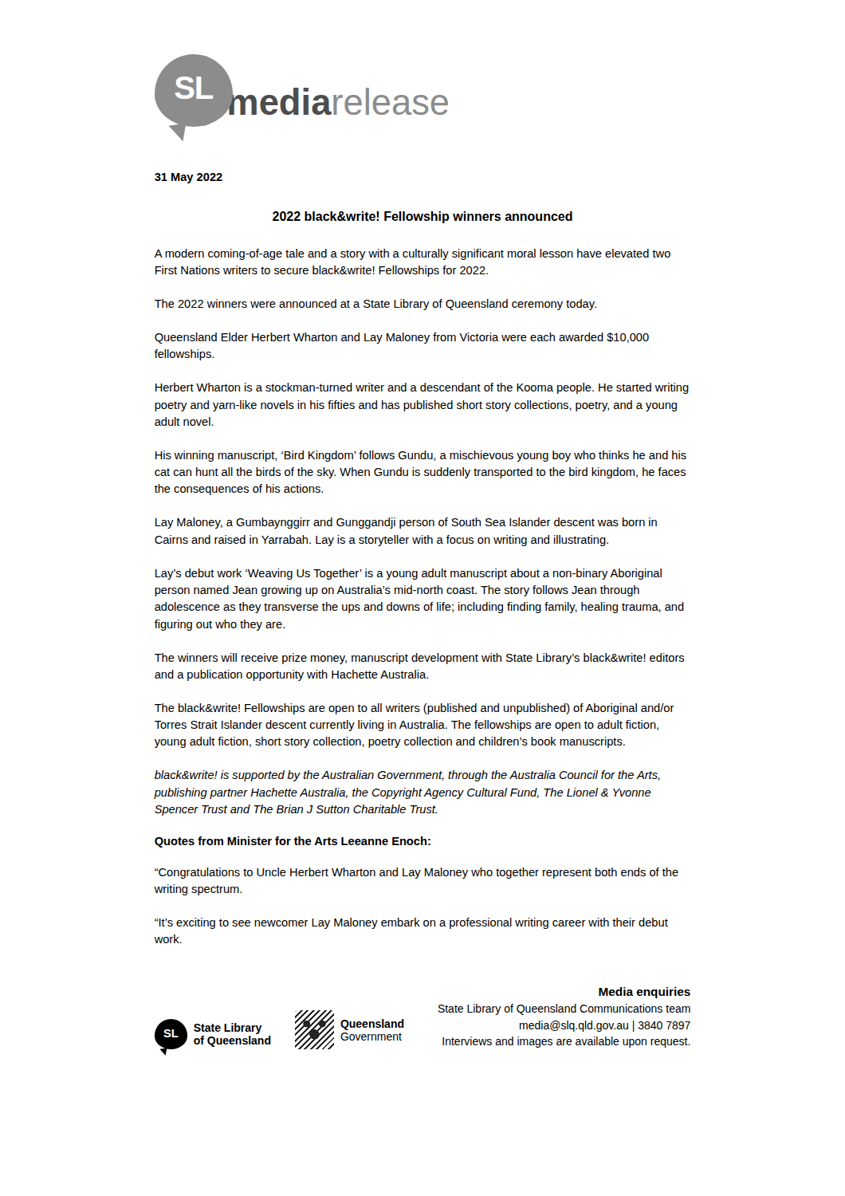SL
media release
31 May 2022
2022 black&write! Fellowship winners announced
A modern coming-of-age tale and a story with a culturally significant moral lesson have elevated two First Nations writers to secure black&write! Fellowships for 2022.
The 2022 winners were announced at a State Library of Queensland ceremony today.
Queensland Elder Herbert Wharton and Lay Maloney from Victoria were each awarded $10,000 fellowships.
Herbert Wharton is a stockman-turned writer and a descendant of the Kooma people. He started writing poetry and yarn-like novels in his fifties and has published short story collections, poetry, and a young adult novel.
His winning manuscript, ‘Bird Kingdom’ follows Gundu, a mischievous young boy who thinks he and his cat can hunt all the birds of the sky. When Gundu is suddenly transported to the bird kingdom, he faces the consequences of his actions.
Lay Maloney, a Gumbaynggirr and Gunggandji person of South Sea Islander descent was born in Cairns and raised in Yarrabah. Lay is a storyteller with a focus on writing and illustrating.
Lay’s debut work ‘Weaving Us Together’ is a young adult manuscript about a non-binary Aboriginal person named Jean growing up on Australia’s mid-north coast. The story follows Jean through adolescence as they transverse the ups and downs of life; including finding family, healing trauma, and figuring out who they are.
The winners will receive prize money, manuscript development with State Library’s black&write! editors and a publication opportunity with Hachette Australia.
The black&write! Fellowships are open to all writers (published and unpublished) of Aboriginal and/or Torres Strait Islander descent currently living in Australia. The fellowships are open to adult fiction, young adult fiction, short story collection, poetry collection and children’s book manuscripts.
black&write! is supported by the Australian Government, through the Australia Council for the Arts, publishing partner Hachette Australia, the Copyright Agency Cultural Fund, The Lionel & Yvonne Spencer Trust and The Brian J Sutton Charitable Trust.
Quotes from Minister for the Arts Leeanne Enoch:
“Congratulations to Uncle Herbert Wharton and Lay Maloney who together represent both ends of the writing spectrum.
“It’s exciting to see newcomer Lay Maloney embark on a professional writing career with their debut work.
SL
State Library
of Queensland
Queensland
Government
Media enquiries
State Library of Queensland Communications team
media@slq.qld.gov.au | 3840 7897
Interviews and images are available upon request.